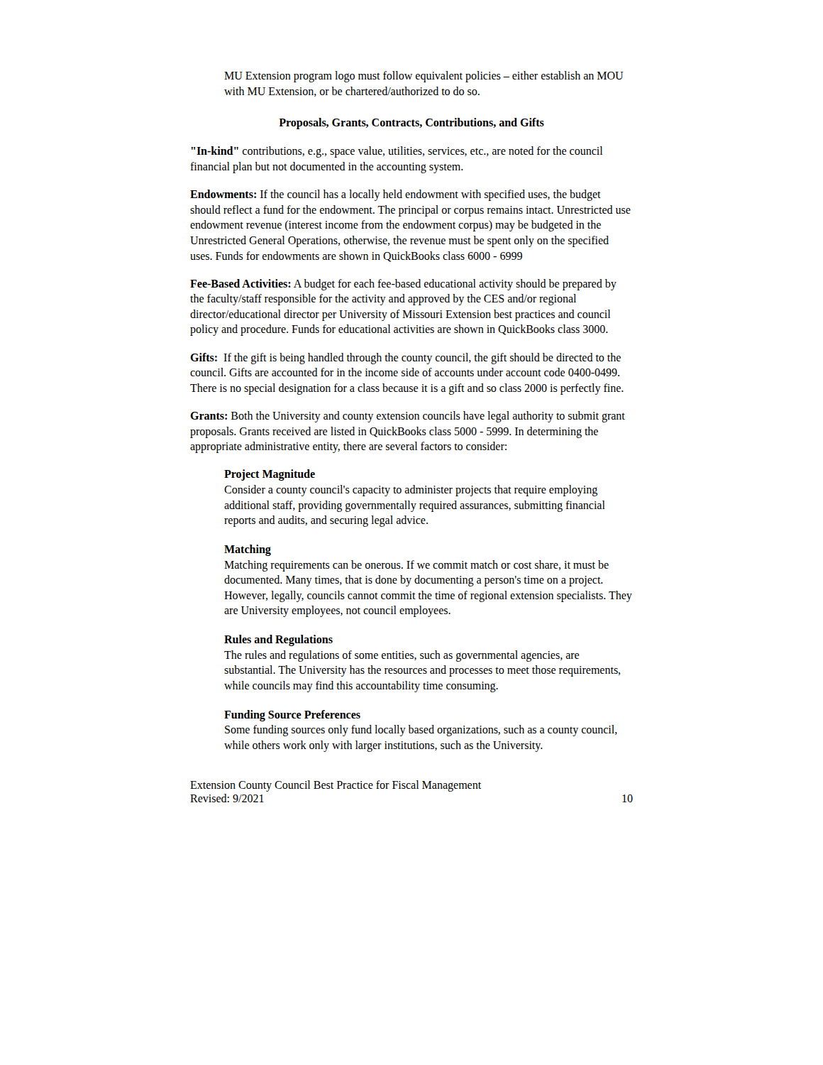MU Extension program logo must follow equivalent policies – either establish an MOU with MU Extension, or be chartered/authorized to do so.
Proposals, Grants, Contracts, Contributions, and Gifts
"In-kind" contributions, e.g., space value, utilities, services, etc., are noted for the council financial plan but not documented in the accounting system.
Endowments: If the council has a locally held endowment with specified uses, the budget should reflect a fund for the endowment. The principal or corpus remains intact. Unrestricted use endowment revenue (interest income from the endowment corpus) may be budgeted in the Unrestricted General Operations, otherwise, the revenue must be spent only on the specified uses. Funds for endowments are shown in QuickBooks class 6000 - 6999
Fee-Based Activities: A budget for each fee-based educational activity should be prepared by the faculty/staff responsible for the activity and approved by the CES and/or regional director/educational director per University of Missouri Extension best practices and council policy and procedure. Funds for educational activities are shown in QuickBooks class 3000.
Gifts: If the gift is being handled through the county council, the gift should be directed to the council. Gifts are accounted for in the income side of accounts under account code 0400-0499. There is no special designation for a class because it is a gift and so class 2000 is perfectly fine.
Grants: Both the University and county extension councils have legal authority to submit grant proposals. Grants received are listed in QuickBooks class 5000 - 5999. In determining the appropriate administrative entity, there are several factors to consider:
Project Magnitude
Consider a county council's capacity to administer projects that require employing additional staff, providing governmentally required assurances, submitting financial reports and audits, and securing legal advice.
Matching
Matching requirements can be onerous. If we commit match or cost share, it must be documented. Many times, that is done by documenting a person's time on a project. However, legally, councils cannot commit the time of regional extension specialists. They are University employees, not council employees.
Rules and Regulations
The rules and regulations of some entities, such as governmental agencies, are substantial. The University has the resources and processes to meet those requirements, while councils may find this accountability time consuming.
Funding Source Preferences
Some funding sources only fund locally based organizations, such as a county council, while others work only with larger institutions, such as the University.
Extension County Council Best Practice for Fiscal Management Revised: 9/2021 10